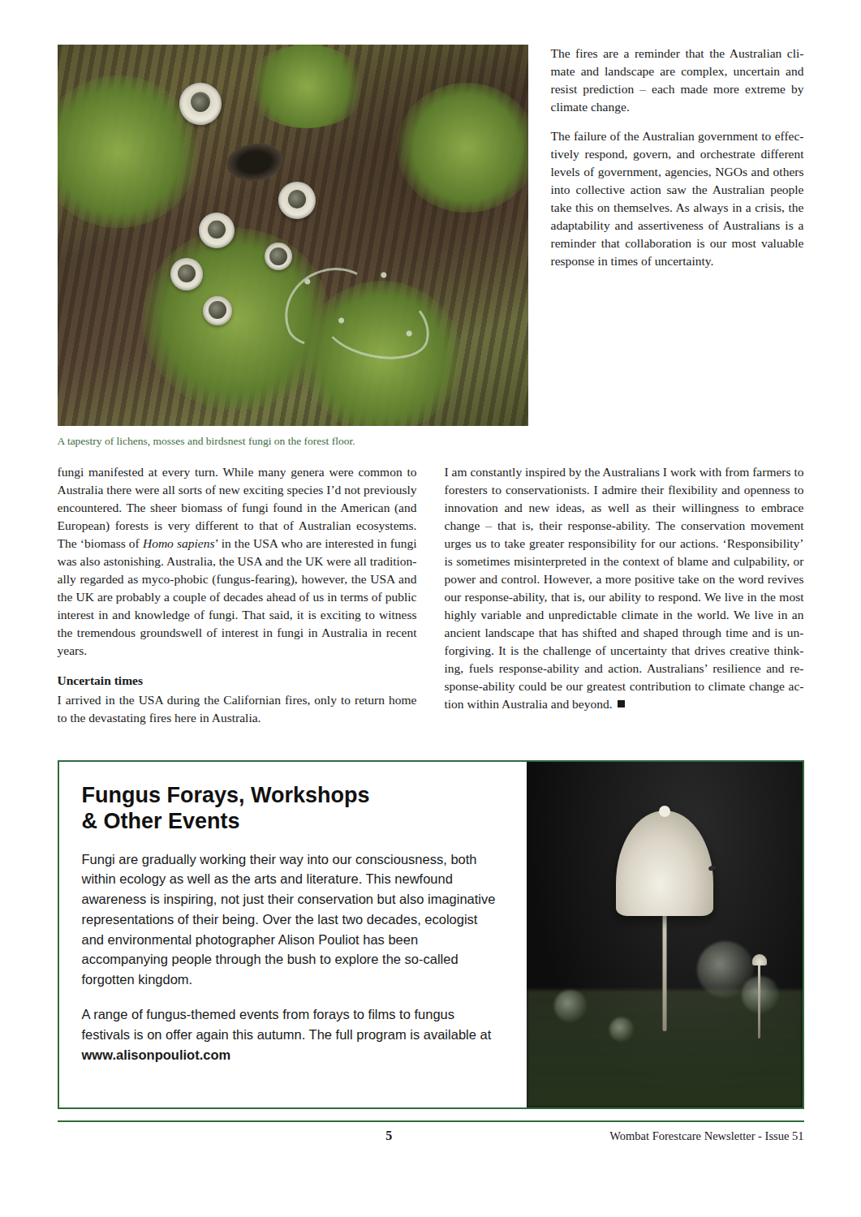A tapestry of lichens, mosses and birdsnest fungi on the forest floor.
The fires are a reminder that the Australian climate and landscape are complex, uncertain and resist prediction – each made more extreme by climate change.
The failure of the Australian government to effectively respond, govern, and orchestrate different levels of government, agencies, NGOs and others into collective action saw the Australian people take this on themselves. As always in a crisis, the adaptability and assertiveness of Australians is a reminder that collaboration is our most valuable response in times of uncertainty.
fungi manifested at every turn. While many genera were common to Australia there were all sorts of new exciting species I’d not previously encountered. The sheer biomass of fungi found in the American (and European) forests is very different to that of Australian ecosystems. The ‘biomass of Homo sapiens’ in the USA who are interested in fungi was also astonishing. Australia, the USA and the UK were all traditionally regarded as myco-phobic (fungus-fearing), however, the USA and the UK are probably a couple of decades ahead of us in terms of public interest in and knowledge of fungi. That said, it is exciting to witness the tremendous groundswell of interest in fungi in Australia in recent years.
Uncertain times
I arrived in the USA during the Californian fires, only to return home to the devastating fires here in Australia.
I am constantly inspired by the Australians I work with from farmers to foresters to conservationists. I admire their flexibility and openness to innovation and new ideas, as well as their willingness to embrace change – that is, their response-ability. The conservation movement urges us to take greater responsibility for our actions. ‘Responsibility’ is sometimes misinterpreted in the context of blame and culpability, or power and control. However, a more positive take on the word revives our response-ability, that is, our ability to respond. We live in the most highly variable and unpredictable climate in the world. We live in an ancient landscape that has shifted and shaped through time and is unforgiving. It is the challenge of uncertainty that drives creative thinking, fuels response-ability and action. Australians’ resilience and response-ability could be our greatest contribution to climate change action within Australia and beyond.
Fungus Forays, Workshops
& Other Events
Fungi are gradually working their way into our consciousness, both within ecology as well as the arts and literature. This newfound awareness is inspiring, not just their conservation but also imaginative representations of their being. Over the last two decades, ecologist and environmental photographer Alison Pouliot has been accompanying people through the bush to explore the so-called forgotten kingdom.
A range of fungus-themed events from forays to films to fungus festivals is on offer again this autumn. The full program is available at www.alisonpouliot.com
5 Wombat Forestcare Newsletter - Issue 51